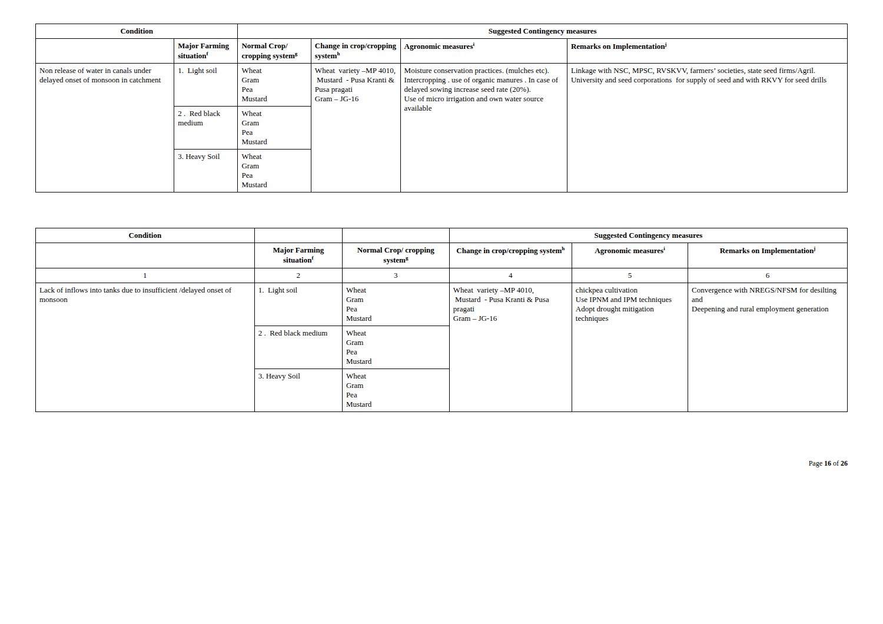| Condition | Suggested Contingency measures |
| --- | --- |
| | Major Farming situation f | Normal Crop/ cropping system g | Change in crop/cropping system h | Agronomic measures i | Remarks on Implementation j |
| Non release of water in canals under delayed onset of monsoon in catchment | 1. Light soil | Wheat Gram Pea Mustard | Wheat variety –MP 4010, Mustard - Pusa Kranti & Pusa pragati Gram – JG-16 | Moisture conservation practices. (mulches etc). Intercropping . use of organic manures . In case of delayed sowing increase seed rate (20%). Use of micro irrigation and own water source available | Linkage with NSC, MPSC, RVSKVV, farmers’ societies, state seed firms/Agril. University and seed corporations for supply of seed and with RKVY for seed drills |
| 2 . Red black medium | Wheat Gram Pea Mustard |
| 3. Heavy Soil | Wheat Gram Pea Mustard |
| Condition | | | Suggested Contingency measures |
| | Major Farming situation f | Normal Crop/ cropping system g | Change in crop/cropping system h | Agronomic measures i | Remarks on Implementation j |
| 1 | 2 | 3 | 4 | 5 | 6 |
| Lack of inflows into tanks due to insufficient /delayed onset of monsoon | 1. Light soil | Wheat Gram Pea Mustard | Wheat variety –MP 4010, Mustard - Pusa Kranti & Pusa pragati Gram – JG-16 | chickpea cultivation Use IPNM and IPM techniques Adopt drought mitigation techniques | Convergence with NREGS/NFSM for desilting and Deepening and rural employment generation |
| 2 . Red black medium | Wheat Gram Pea Mustard |
| 3. Heavy Soil | Wheat Gram Pea Mustard |
Page 16 of 26